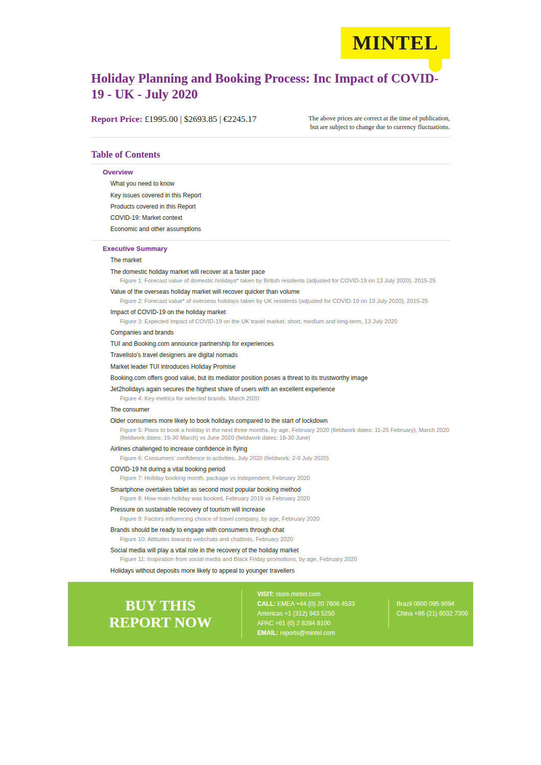MINTEL
Holiday Planning and Booking Process: Inc Impact of COVID-19 - UK - July 2020
Report Price: £1995.00 | $2693.85 | €2245.17
The above prices are correct at the time of publication, but are subject to change due to currency fluctuations.
Table of Contents
Overview
What you need to know
Key issues covered in this Report
Products covered in this Report
COVID-19: Market context
Economic and other assumptions
Executive Summary
The market
The domestic holiday market will recover at a faster pace
Figure 1: Forecast value of domestic holidays* taken by British residents (adjusted for COVID-19 on 13 July 2020), 2015-25
Value of the overseas holiday market will recover quicker than volume
Figure 2: Forecast value* of overseas holidays taken by UK residents (adjusted for COVID-19 on 13 July 2020), 2015-25
Impact of COVID-19 on the holiday market
Figure 3: Expected impact of COVID-19 on the UK travel market, short, medium and long-term, 13 July 2020
Companies and brands
TUI and Booking.com announce partnership for experiences
Travelisto’s travel designers are digital nomads
Market leader TUI introduces Holiday Promise
Booking.com offers good value, but its mediator position poses a threat to its trustworthy image
Jet2holidays again secures the highest share of users with an excellent experience
Figure 4: Key metrics for selected brands, March 2020
The consumer
Older consumers more likely to book holidays compared to the start of lockdown
Figure 5: Plans to book a holiday in the next three months, by age, February 2020 (fieldwork dates: 11-25 February), March 2020 (fieldwork dates: 19-30 March) vs June 2020 (fieldwork dates: 18-30 June)
Airlines challenged to increase confidence in flying
Figure 6: Consumers’ confidence in activities, July 2020 (fieldwork: 2-9 July 2020)
COVID-19 hit during a vital booking period
Figure 7: Holiday booking month, package vs independent, February 2020
Smartphone overtakes tablet as second most popular booking method
Figure 8: How main holiday was booked, February 2019 vs February 2020
Pressure on sustainable recovery of tourism will increase
Figure 9: Factors influencing choice of travel company, by age, February 2020
Brands should be ready to engage with consumers through chat
Figure 10: Attitudes towards webchats and chatbots, February 2020
Social media will play a vital role in the recovery of the holiday market
Figure 11: Inspiration from social media and Black Friday promotions, by age, February 2020
Holidays without deposits more likely to appeal to younger travellers
BUY THIS
REPORT NOW
VISIT: store.mintel.com
CALL: EMEA +44 (0) 20 7606 4533
Americas +1 (312) 943 5250
APAC +61 (0) 2 8284 8100
Brazil 0800 095 9094
China +86 (21) 6032 7300
EMAIL: reports@mintel.com